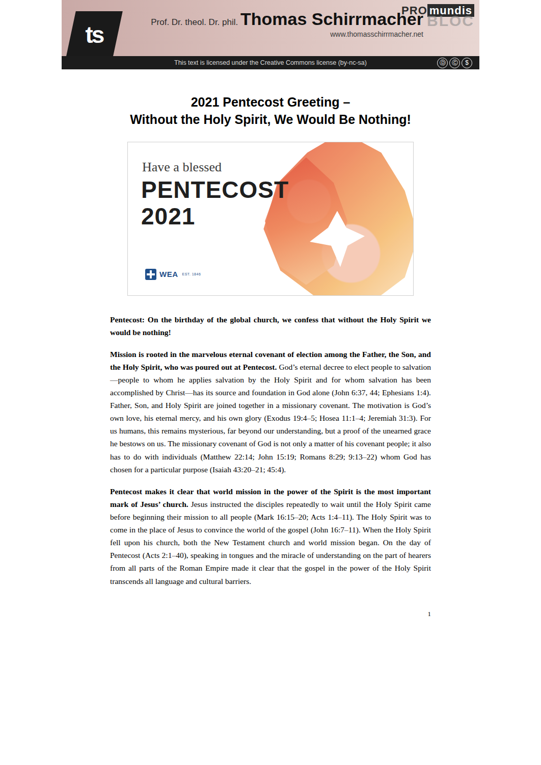ts
Prof. Dr. theol. Dr. phil. Thomas Schirrmacher www.thomasschirrmacher.net
PRO mundis BLOC
This text is licensed under the Creative Commons license (by-nc-sa) ⒹⒸ$
2021 Pentecost Greeting –
Without the Holy Spirit, We Would Be Nothing!
Have a blessed
PENTECOST
2021
WEA
EST. 1846
Pentecost: On the birthday of the global church, we confess that without the Holy Spirit we would be nothing!
Mission is rooted in the marvelous eternal covenant of election among the Father, the Son, and the Holy Spirit, who was poured out at Pentecost. God’s eternal decree to elect people to salvation—people to whom he applies salvation by the Holy Spirit and for whom salvation has been accomplished by Christ—has its source and foundation in God alone (John 6:37, 44; Ephesians 1:4). Father, Son, and Holy Spirit are joined together in a missionary covenant. The motivation is God’s own love, his eternal mercy, and his own glory (Exodus 19:4–5; Hosea 11:1–4; Jeremiah 31:3). For us humans, this remains mysterious, far beyond our understanding, but a proof of the unearned grace he bestows on us. The missionary covenant of God is not only a matter of his covenant people; it also has to do with individuals (Matthew 22:14; John 15:19; Romans 8:29; 9:13–22) whom God has chosen for a particular purpose (Isaiah 43:20–21; 45:4).
Pentecost makes it clear that world mission in the power of the Spirit is the most important mark of Jesus’ church. Jesus instructed the disciples repeatedly to wait until the Holy Spirit came before beginning their mission to all people (Mark 16:15–20; Acts 1:4–11). The Holy Spirit was to come in the place of Jesus to convince the world of the gospel (John 16:7–11). When the Holy Spirit fell upon his church, both the New Testament church and world mission began. On the day of Pentecost (Acts 2:1–40), speaking in tongues and the miracle of understanding on the part of hearers from all parts of the Roman Empire made it clear that the gospel in the power of the Holy Spirit transcends all language and cultural barriers.
1